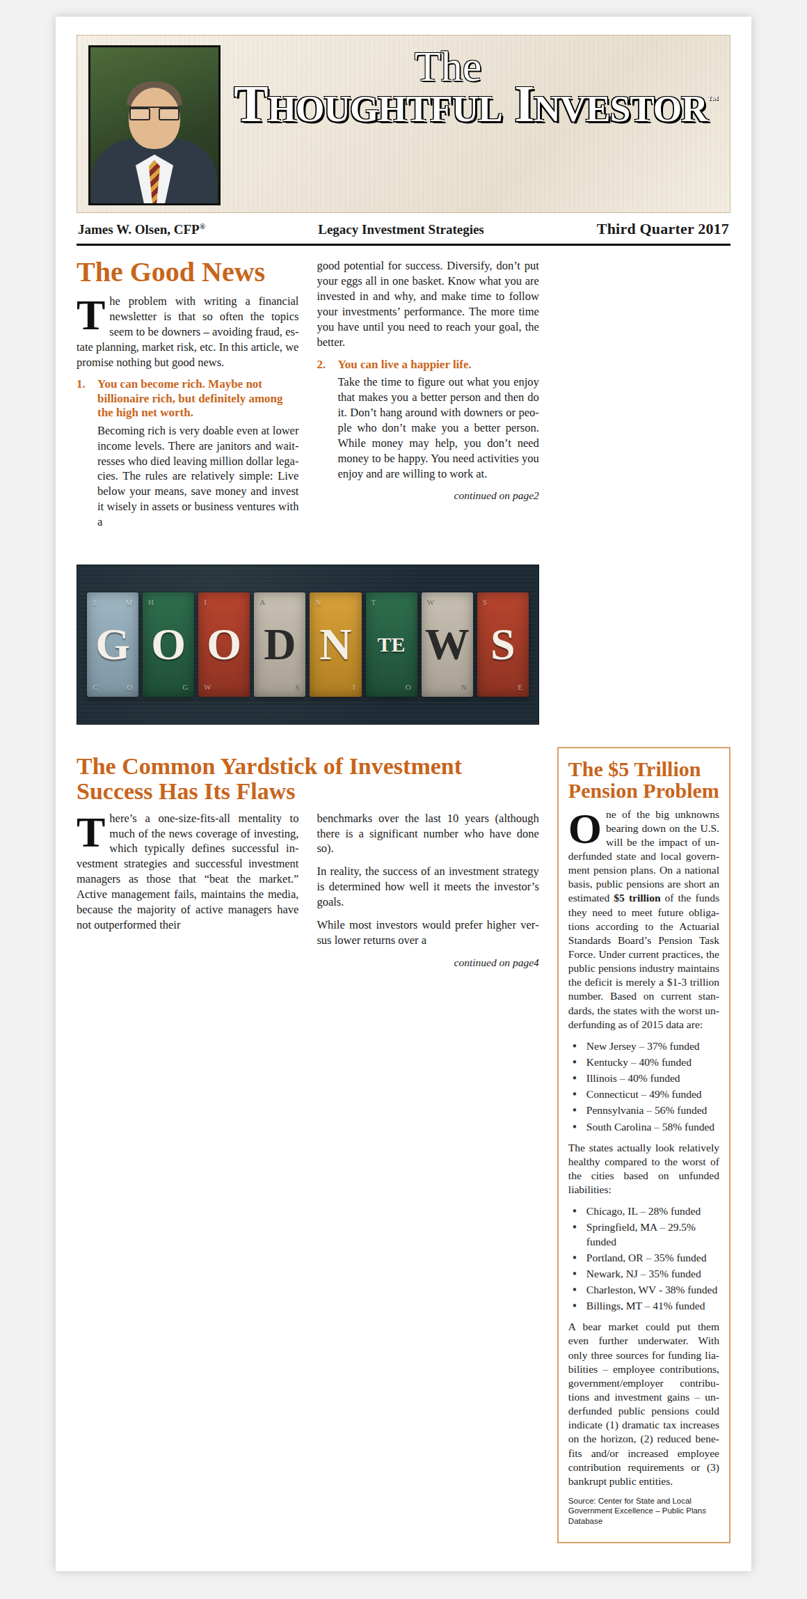The
THOUGHTFUL INVESTOR™
James W. Olsen, CFP® Legacy Investment Strategies Third Quarter 2017
The Good News
The problem with writing a financial newsletter is that so often the topics seem to be downers – avoiding fraud, estate planning, market risk, etc. In this article, we promise nothing but good news.
You can become rich. Maybe not billionaire rich, but definitely among the high net worth.
Becoming rich is very doable even at lower income levels. There are janitors and waitresses who died leaving million dollar legacies. The rules are relatively simple: Live below your means, save money and invest it wisely in assets or business ventures with a
good potential for success. Diversify, don’t put your eggs all in one basket. Know what you are invested in and why, and make time to follow your investments’ performance. The more time you have until you need to reach your goal, the better.
You can live a happier life.
Take the time to figure out what you enjoy that makes you a better person and then do it. Don’t hang around with downers or people who don’t make you a better person. While money may help, you don’t need money to be happy. You need activities you enjoy and are willing to work at.
continued on page2
SMGCO
HOG
IOW
ADS
NNI
TTEO
WWN
SSE
The Common Yardstick of Investment
Success Has Its Flaws
There’s a one-size-fits-all mentality to much of the news coverage of investing, which typically defines successful investment strategies and successful investment managers as those that “beat the market.” Active management fails, maintains the media, because the majority of active managers have not outperformed their
benchmarks over the last 10 years (although there is a significant number who have done so).
In reality, the success of an investment strategy is determined how well it meets the investor’s goals.
While most investors would prefer higher versus lower returns over a
continued on page4
The $5 Trillion
Pension Problem
One of the big unknowns bearing down on the U.S. will be the impact of underfunded state and local government pension plans. On a national basis, public pensions are short an estimated $5 trillion of the funds they need to meet future obligations according to the Actuarial Standards Board’s Pension Task Force. Under current practices, the public pensions industry maintains the deficit is merely a $1-3 trillion number. Based on current standards, the states with the worst underfunding as of 2015 data are:
New Jersey – 37% funded
Kentucky – 40% funded
Illinois – 40% funded
Connecticut – 49% funded
Pennsylvania – 56% funded
South Carolina – 58% funded
The states actually look relatively healthy compared to the worst of the cities based on unfunded liabilities:
Chicago, IL – 28% funded
Springfield, MA – 29.5% funded
Portland, OR – 35% funded
Newark, NJ – 35% funded
Charleston, WV - 38% funded
Billings, MT – 41% funded
A bear market could put them even further underwater. With only three sources for funding liabilities – employee contributions, government/employer contributions and investment gains – underfunded public pensions could indicate (1) dramatic tax increases on the horizon, (2) reduced benefits and/or increased employee contribution requirements or (3) bankrupt public entities.
Source: Center for State and Local Government Excellence – Public Plans Database